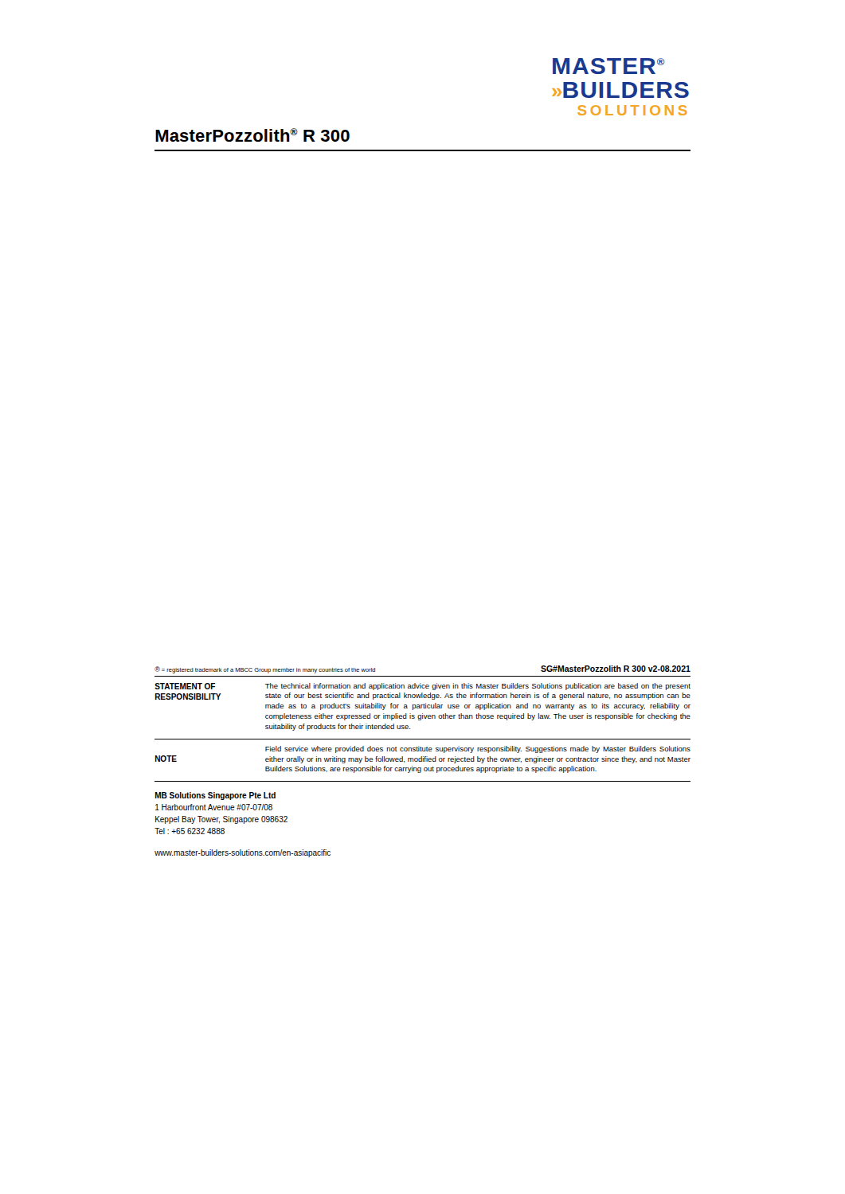MASTER®
»BUILDERS
SOLUTIONS
MasterPozzolith® R 300
® = registered trademark of a MBCC Group member in many countries of the world
SG#MasterPozzolith R 300 v2-08.2021
| STATEMENT OF RESPONSIBILITY | The technical information and application advice given in this Master Builders Solutions publication are based on the present state of our best scientific and practical knowledge. As the information herein is of a general nature, no assumption can be made as to a product's suitability for a particular use or application and no warranty as to its accuracy, reliability or completeness either expressed or implied is given other than those required by law. The user is responsible for checking the suitability of products for their intended use. |
| NOTE | Field service where provided does not constitute supervisory responsibility. Suggestions made by Master Builders Solutions either orally or in writing may be followed, modified or rejected by the owner, engineer or contractor since they, and not Master Builders Solutions, are responsible for carrying out procedures appropriate to a specific application. |
MB Solutions Singapore Pte Ltd
1 Harbourfront Avenue #07-07/08
Keppel Bay Tower, Singapore 098632
Tel : +65 6232 4888
www.master-builders-solutions.com/en-asiapacific